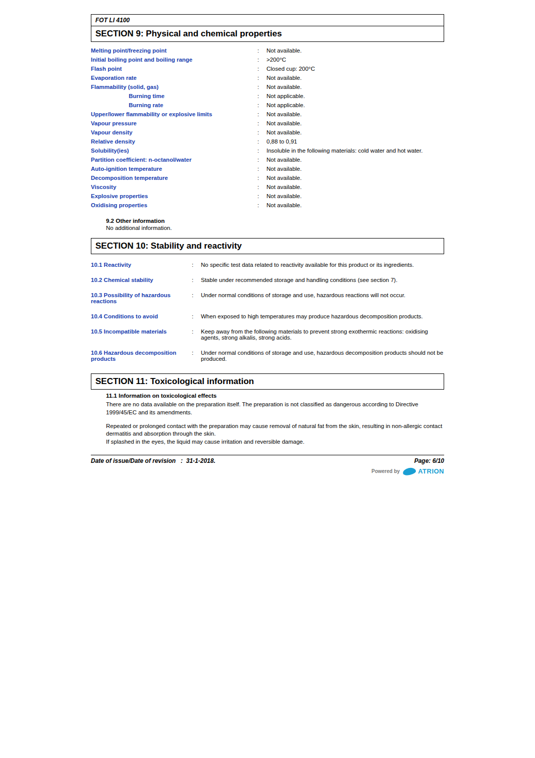FOT LI 4100
SECTION 9: Physical and chemical properties
| Melting point/freezing point | : | Not available. |
| Initial boiling point and boiling range | : | >200°C |
| Flash point | : | Closed cup: 200°C |
| Evaporation rate | : | Not available. |
| Flammability (solid, gas) | : | Not available. |
| Burning time | : | Not applicable. |
| Burning rate | : | Not applicable. |
| Upper/lower flammability or explosive limits | : | Not available. |
| Vapour pressure | : | Not available. |
| Vapour density | : | Not available. |
| Relative density | : | 0,88 to 0,91 |
| Solubility(ies) | : | Insoluble in the following materials: cold water and hot water. |
| Partition coefficient: n-octanol/water | : | Not available. |
| Auto-ignition temperature | : | Not available. |
| Decomposition temperature | : | Not available. |
| Viscosity | : | Not available. |
| Explosive properties | : | Not available. |
| Oxidising properties | : | Not available. |
9.2 Other information
No additional information.
SECTION 10: Stability and reactivity
| 10.1 Reactivity | : | No specific test data related to reactivity available for this product or its ingredients. |
| 10.2 Chemical stability | : | Stable under recommended storage and handling conditions (see section 7). |
| 10.3 Possibility of hazardous reactions | : | Under normal conditions of storage and use, hazardous reactions will not occur. |
| 10.4 Conditions to avoid | : | When exposed to high temperatures may produce hazardous decomposition products. |
| 10.5 Incompatible materials | : | Keep away from the following materials to prevent strong exothermic reactions: oxidising agents, strong alkalis, strong acids. |
| 10.6 Hazardous decomposition products | : | Under normal conditions of storage and use, hazardous decomposition products should not be produced. |
SECTION 11: Toxicological information
11.1 Information on toxicological effects
There are no data available on the preparation itself. The preparation is not classified as dangerous according to Directive 1999/45/EC and its amendments.
Repeated or prolonged contact with the preparation may cause removal of natural fat from the skin, resulting in non-allergic contact dermatitis and absorption through the skin.
If splashed in the eyes, the liquid may cause irritation and reversible damage.
Date of issue/Date of revision : 31-1-2018.
Page: 6/10
Powered by ATRION